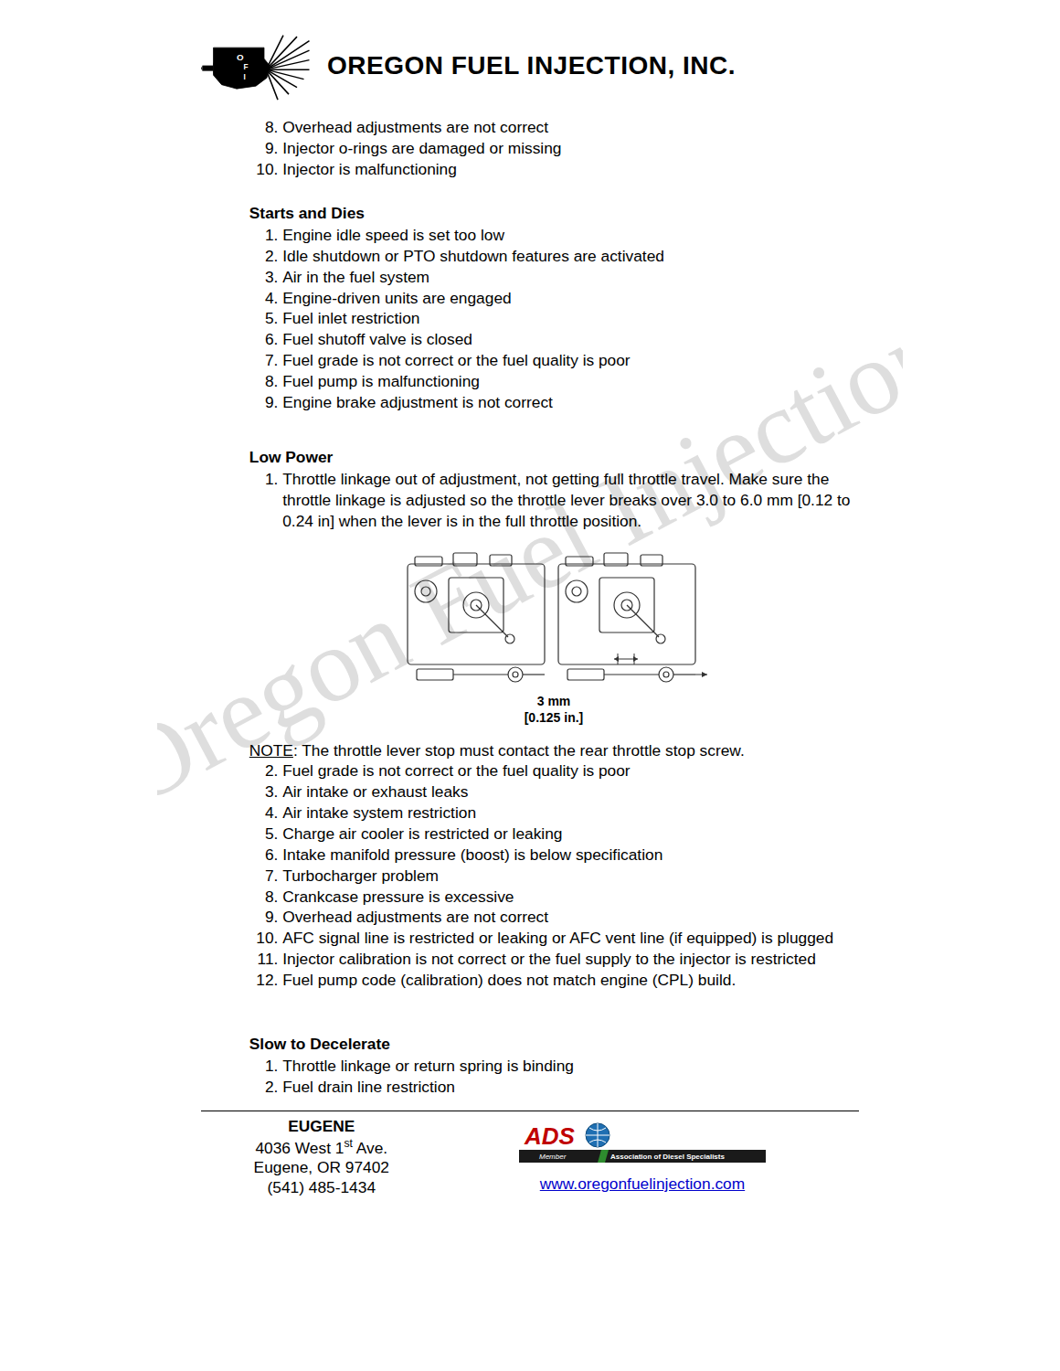Oregon Fuel Injection
O F I
OREGON FUEL INJECTION, INC.
Overhead adjustments are not correct
Injector o-rings are damaged or missing
Injector is malfunctioning
Starts and Dies
Engine idle speed is set too low
Idle shutdown or PTO shutdown features are activated
Air in the fuel system
Engine-driven units are engaged
Fuel inlet restriction
Fuel shutoff valve is closed
Fuel grade is not correct or the fuel quality is poor
Fuel pump is malfunctioning
Engine brake adjustment is not correct
Low Power
Throttle linkage out of adjustment, not getting full throttle travel. Make sure the throttle linkage is adjusted so the throttle lever breaks over 3.0 to 6.0 mm [0.12 to 0.24 in] when the lever is in the full throttle position.
3 mm [0.125 in.]
NOTE: The throttle lever stop must contact the rear throttle stop screw.
Fuel grade is not correct or the fuel quality is poor
Air intake or exhaust leaks
Air intake system restriction
Charge air cooler is restricted or leaking
Intake manifold pressure (boost) is below specification
Turbocharger problem
Crankcase pressure is excessive
Overhead adjustments are not correct
AFC signal line is restricted or leaking or AFC vent line (if equipped) is plugged
Injector calibration is not correct or the fuel supply to the injector is restricted
Fuel pump code (calibration) does not match engine (CPL) build.
Slow to Decelerate
Throttle linkage or return spring is binding
Fuel drain line restriction
EUGENE
4036 West 1st Ave.
Eugene, OR 97402
(541) 485-1434
ADS Member Association of Diesel Specialists
www.oregonfuelinjection.com